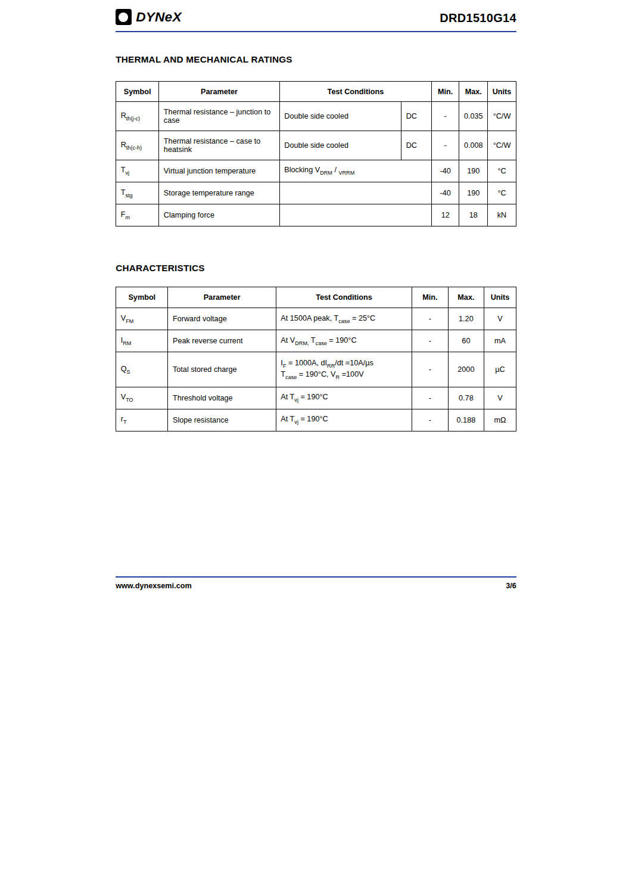DYNe X
DRD1510G14
THERMAL AND MECHANICAL RATINGS
| Symbol | Parameter | Test Conditions | Min. | Max. | Units |
| --- | --- | --- | --- | --- | --- |
| R th(j-c) | Thermal resistance – junction to case | Double side cooled | DC | - | 0.035 | °C/W |
| R th(c-h) | Thermal resistance – case to heatsink | Double side cooled | DC | - | 0.008 | °C/W |
| T vj | Virtual junction temperature | Blocking V DRM / VRRM | -40 | 190 | °C |
| T stg | Storage temperature range | | -40 | 190 | °C |
| F m | Clamping force | | 12 | 18 | kN |
CHARACTERISTICS
| Symbol | Parameter | Test Conditions | Min. | Max. | Units |
| --- | --- | --- | --- | --- | --- |
| V FM | Forward voltage | At 1500A peak, T case = 25°C | - | 1.20 | V |
| I RM | Peak reverse current | At V DRM, T case = 190°C | - | 60 | mA |
| Q S | Total stored charge | I F = 1000A, dI RR /dt =10A/µs T case = 190°C, V R =100V | - | 2000 | µC |
| V TO | Threshold voltage | At T vj = 190°C | - | 0.78 | V |
| r T | Slope resistance | At T vj = 190°C | - | 0.188 | mΩ |
www.dynexsemi.com 3/6